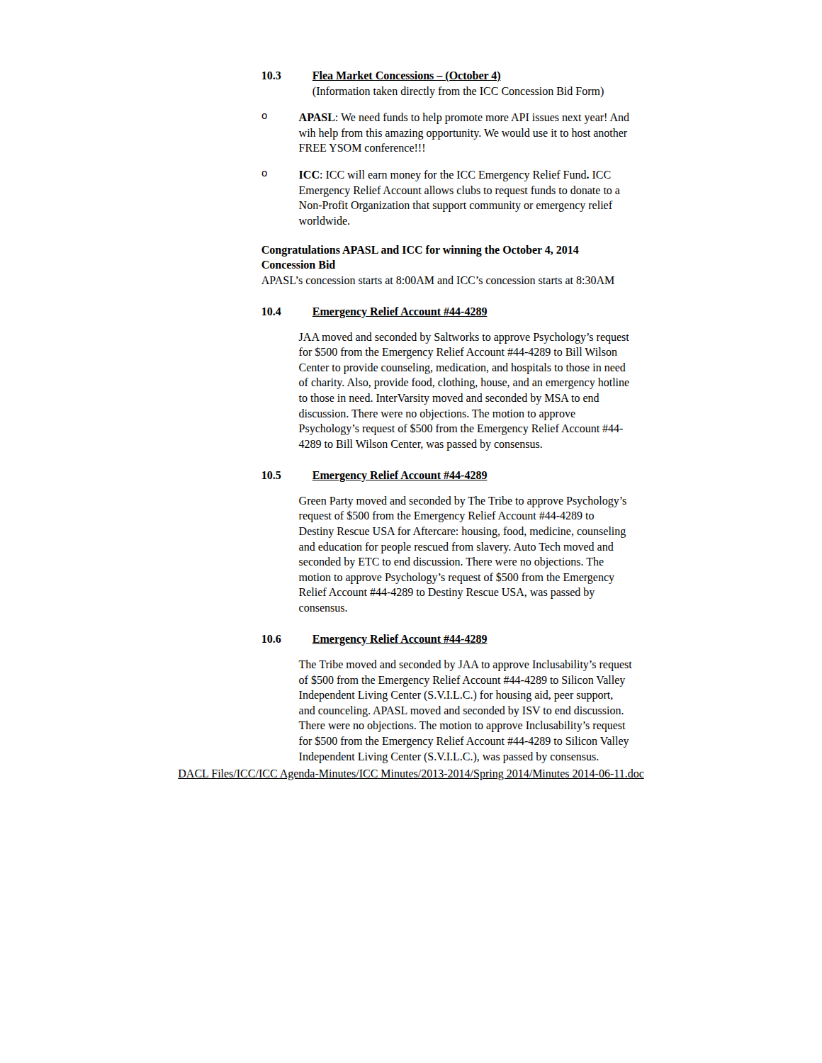10.3 Flea Market Concessions – (October 4)
(Information taken directly from the ICC Concession Bid Form)
APASL: We need funds to help promote more API issues next year! And wih help from this amazing opportunity. We would use it to host another FREE YSOM conference!!!
ICC: ICC will earn money for the ICC Emergency Relief Fund. ICC Emergency Relief Account allows clubs to request funds to donate to a Non-Profit Organization that support community or emergency relief worldwide.
Congratulations APASL and ICC for winning the October 4, 2014 Concession Bid
APASL’s concession starts at 8:00AM and ICC’s concession starts at 8:30AM
10.4 Emergency Relief Account #44-4289
JAA moved and seconded by Saltworks to approve Psychology’s request for $500 from the Emergency Relief Account #44-4289 to Bill Wilson Center to provide counseling, medication, and hospitals to those in need of charity. Also, provide food, clothing, house, and an emergency hotline to those in need. InterVarsity moved and seconded by MSA to end discussion. There were no objections. The motion to approve Psychology’s request of $500 from the Emergency Relief Account #44-4289 to Bill Wilson Center, was passed by consensus.
10.5 Emergency Relief Account #44-4289
Green Party moved and seconded by The Tribe to approve Psychology’s request of $500 from the Emergency Relief Account #44-4289 to Destiny Rescue USA for Aftercare: housing, food, medicine, counseling and education for people rescued from slavery. Auto Tech moved and seconded by ETC to end discussion. There were no objections. The motion to approve Psychology’s request of $500 from the Emergency Relief Account #44-4289 to Destiny Rescue USA, was passed by consensus.
10.6 Emergency Relief Account #44-4289
The Tribe moved and seconded by JAA to approve Inclusability’s request of $500 from the Emergency Relief Account #44-4289 to Silicon Valley Independent Living Center (S.V.I.L.C.) for housing aid, peer support, and counceling. APASL moved and seconded by ISV to end discussion. There were no objections. The motion to approve Inclusability’s request for $500 from the Emergency Relief Account #44-4289 to Silicon Valley Independent Living Center (S.V.I.L.C.), was passed by consensus.
DACL Files/ICC/ICC Agenda-Minutes/ICC Minutes/2013-2014/Spring 2014/Minutes 2014-06-11.doc